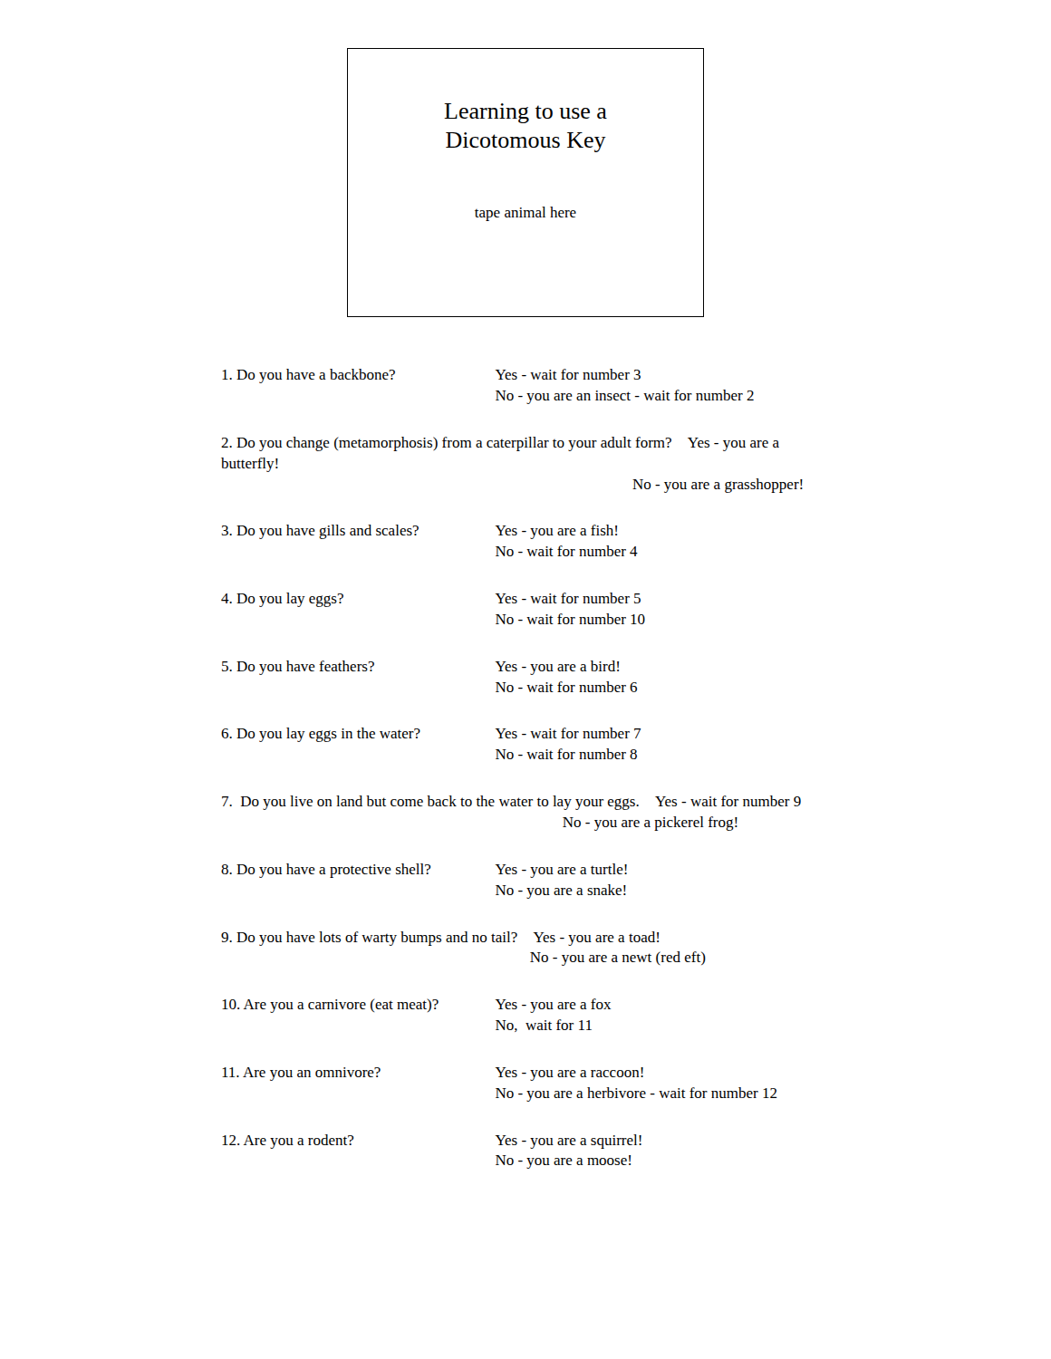Learning to use a
Dicotomous Key
tape animal here
1. Do you have a backbone?
Yes - wait for number 3
No - you are an insect - wait for number 2
2. Do you change (metamorphosis) from a caterpillar to your adult form?Yes - you are a butterfly! No - you are a grasshopper!
3. Do you have gills and scales?
Yes - you are a fish!
No - wait for number 4
4. Do you lay eggs?
Yes - wait for number 5
No - wait for number 10
5. Do you have feathers?
Yes - you are a bird!
No - wait for number 6
6. Do you lay eggs in the water?
Yes - wait for number 7
No - wait for number 8
7. Do you live on land but come back to the water to lay your eggs. Yes - wait for number 9 No - you are a pickerel frog!
8. Do you have a protective shell?
Yes - you are a turtle!
No - you are a snake!
9. Do you have lots of warty bumps and no tail?Yes - you are a toad! No - you are a newt (red eft)
10. Are you a carnivore (eat meat)?
Yes - you are a fox
No, wait for 11
11. Are you an omnivore?
Yes - you are a raccoon!
No - you are a herbivore - wait for number 12
12. Are you a rodent?
Yes - you are a squirrel!
No - you are a moose!